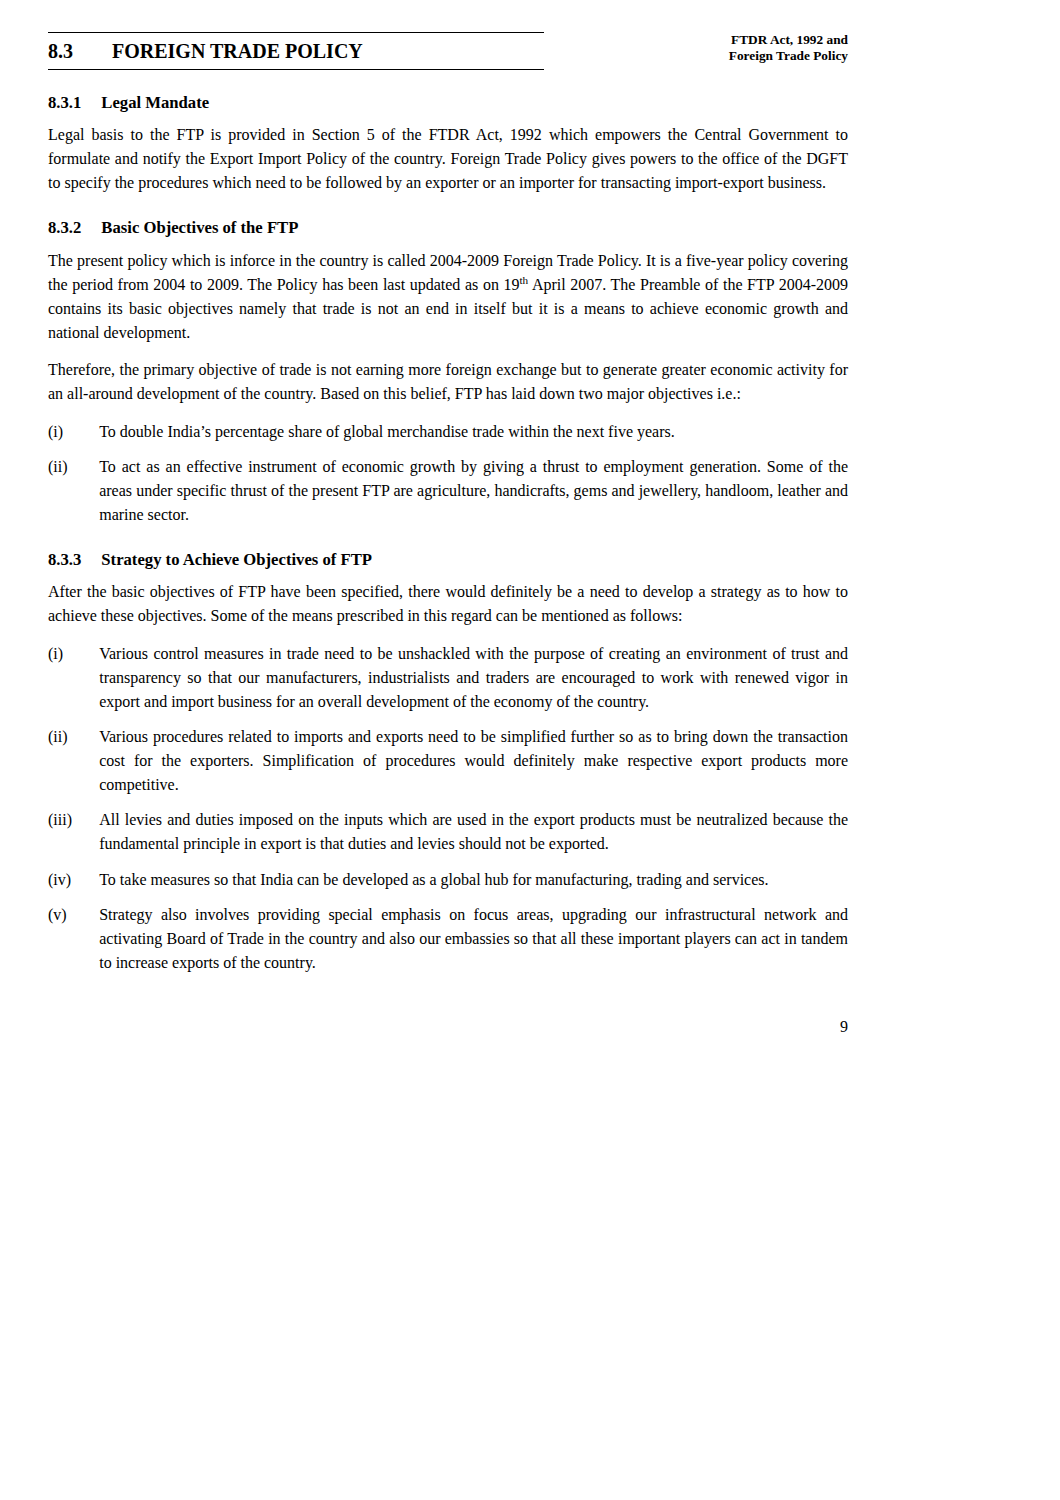FTDR Act, 1992 and
Foreign Trade Policy
8.3 FOREIGN TRADE POLICY
8.3.1 Legal Mandate
Legal basis to the FTP is provided in Section 5 of the FTDR Act, 1992 which empowers the Central Government to formulate and notify the Export Import Policy of the country. Foreign Trade Policy gives powers to the office of the DGFT to specify the procedures which need to be followed by an exporter or an importer for transacting import-export business.
8.3.2 Basic Objectives of the FTP
The present policy which is inforce in the country is called 2004-2009 Foreign Trade Policy. It is a five-year policy covering the period from 2004 to 2009. The Policy has been last updated as on 19th April 2007. The Preamble of the FTP 2004-2009 contains its basic objectives namely that trade is not an end in itself but it is a means to achieve economic growth and national development.
Therefore, the primary objective of trade is not earning more foreign exchange but to generate greater economic activity for an all-around development of the country. Based on this belief, FTP has laid down two major objectives i.e.:
(i) To double India’s percentage share of global merchandise trade within the next five years.
(ii) To act as an effective instrument of economic growth by giving a thrust to employment generation. Some of the areas under specific thrust of the present FTP are agriculture, handicrafts, gems and jewellery, handloom, leather and marine sector.
8.3.3 Strategy to Achieve Objectives of FTP
After the basic objectives of FTP have been specified, there would definitely be a need to develop a strategy as to how to achieve these objectives. Some of the means prescribed in this regard can be mentioned as follows:
(i) Various control measures in trade need to be unshackled with the purpose of creating an environment of trust and transparency so that our manufacturers, industrialists and traders are encouraged to work with renewed vigor in export and import business for an overall development of the economy of the country.
(ii) Various procedures related to imports and exports need to be simplified further so as to bring down the transaction cost for the exporters. Simplification of procedures would definitely make respective export products more competitive.
(iii) All levies and duties imposed on the inputs which are used in the export products must be neutralized because the fundamental principle in export is that duties and levies should not be exported.
(iv) To take measures so that India can be developed as a global hub for manufacturing, trading and services.
(v) Strategy also involves providing special emphasis on focus areas, upgrading our infrastructural network and activating Board of Trade in the country and also our embassies so that all these important players can act in tandem to increase exports of the country.
9